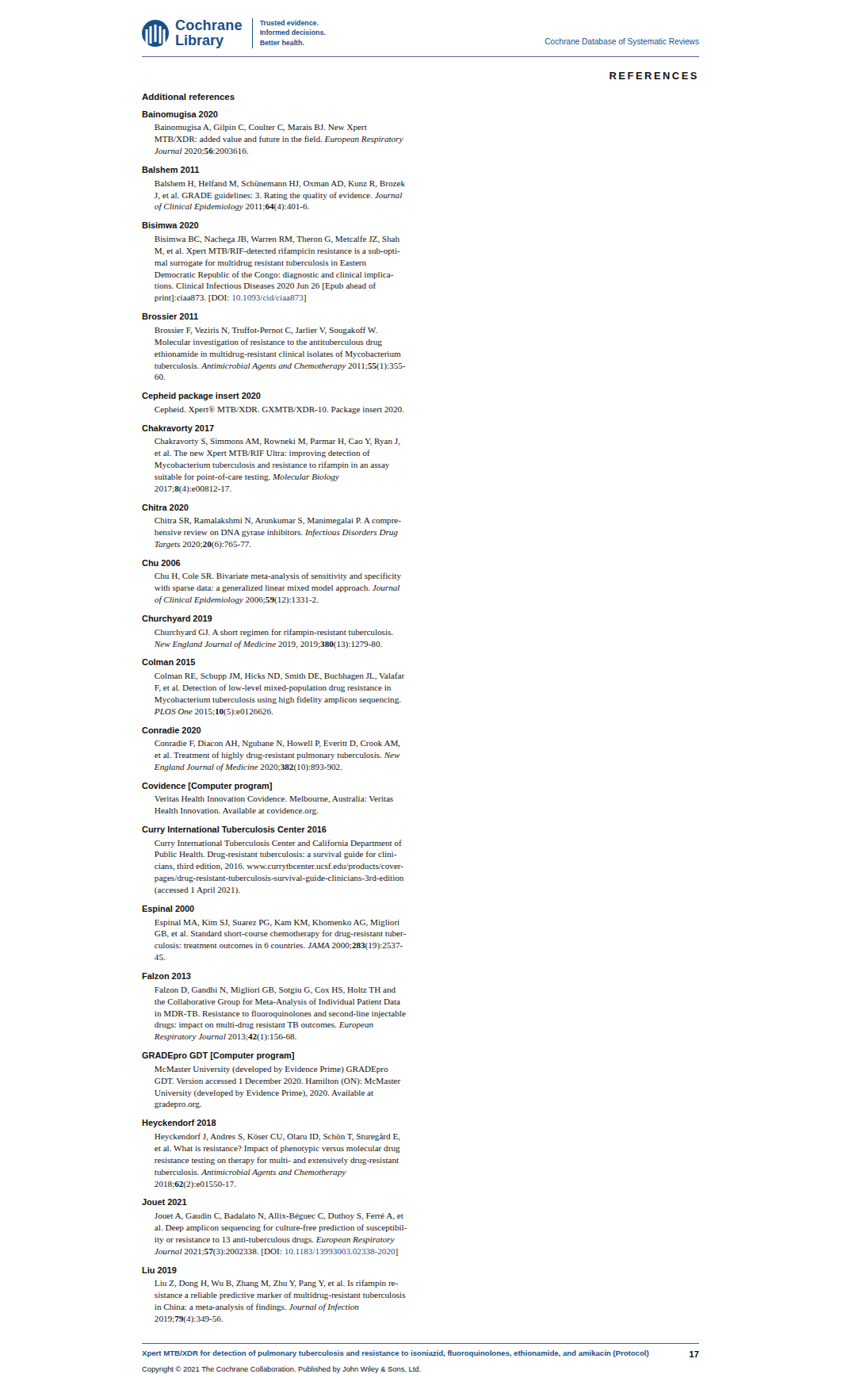Cochrane Library
Trusted evidence.
Informed decisions.
Better health.
Cochrane Database of Systematic Reviews
REFERENCES
Additional references
Bainomugisa 2020
Bainomugisa A, Gilpin C, Coulter C, Marais BJ. New Xpert MTB/XDR: added value and future in the field. European Respiratory Journal 2020;56:2003616.
Balshem 2011
Balshem H, Helfand M, Schünemann HJ, Oxman AD, Kunz R, Brozek J, et al. GRADE guidelines: 3. Rating the quality of evidence. Journal of Clinical Epidemiology 2011;64(4):401-6.
Bisimwa 2020
Bisimwa BC, Nachega JB, Warren RM, Theron G, Metcalfe JZ, Shah M, et al. Xpert MTB/RIF-detected rifampicin resistance is a sub-optimal surrogate for multidrug resistant tuberculosis in Eastern Democratic Republic of the Congo: diagnostic and clinical implications. Clinical Infectious Diseases 2020 Jun 26 [Epub ahead of print]:ciaa873. [DOI: 10.1093/cid/ciaa873]
Brossier 2011
Brossier F, Veziris N, Truffot-Pernot C, Jarlier V, Sougakoff W. Molecular investigation of resistance to the antituberculous drug ethionamide in multidrug-resistant clinical isolates of Mycobacterium tuberculosis. Antimicrobial Agents and Chemotherapy 2011;55(1):355-60.
Cepheid package insert 2020
Cepheid. Xpert® MTB/XDR. GXMTB/XDR-10. Package insert 2020.
Chakravorty 2017
Chakravorty S, Simmons AM, Rowneki M, Parmar H, Cao Y, Ryan J, et al. The new Xpert MTB/RIF Ultra: improving detection of Mycobacterium tuberculosis and resistance to rifampin in an assay suitable for point-of-care testing. Molecular Biology 2017;8(4):e00812-17.
Chitra 2020
Chitra SR, Ramalakshmi N, Arunkumar S, Manimegalai P. A comprehensive review on DNA gyrase inhibitors. Infectious Disorders Drug Targets 2020;20(6):765-77.
Chu 2006
Chu H, Cole SR. Bivariate meta-analysis of sensitivity and specificity with sparse data: a generalized linear mixed model approach. Journal of Clinical Epidemiology 2006;59(12):1331-2.
Churchyard 2019
Churchyard GJ. A short regimen for rifampin-resistant tuberculosis. New England Journal of Medicine 2019, 2019;380(13):1279-80.
Colman 2015
Colman RE, Schupp JM, Hicks ND, Smith DE, Buchhagen JL, Valafar F, et al. Detection of low-level mixed-population drug resistance in Mycobacterium tuberculosis using high fidelity amplicon sequencing. PLOS One 2015;10(5):e0126626.
Conradie 2020
Conradie F, Diacon AH, Ngubane N, Howell P, Everitt D, Crook AM, et al. Treatment of highly drug-resistant pulmonary tuberculosis. New England Journal of Medicine 2020;382(10):893-902.
Covidence [Computer program]
Veritas Health Innovation Covidence. Melbourne, Australia: Veritas Health Innovation. Available at covidence.org.
Curry International Tuberculosis Center 2016
Curry International Tuberculosis Center and California Department of Public Health. Drug-resistant tuberculosis: a survival guide for clinicians, third edition, 2016. www.currytbcenter.ucsf.edu/products/cover-pages/drug-resistant-tuberculosis-survival-guide-clinicians-3rd-edition (accessed 1 April 2021).
Espinal 2000
Espinal MA, Kim SJ, Suarez PG, Kam KM, Khomenko AG, Migliori GB, et al. Standard short-course chemotherapy for drug-resistant tuberculosis: treatment outcomes in 6 countries. JAMA 2000;283(19):2537-45.
Falzon 2013
Falzon D, Gandhi N, Migliori GB, Sotgiu G, Cox HS, Holtz TH and the Collaborative Group for Meta-Analysis of Individual Patient Data in MDR-TB. Resistance to fluoroquinolones and second-line injectable drugs: impact on multi-drug resistant TB outcomes. European Respiratory Journal 2013;42(1):156-68.
GRADEpro GDT [Computer program]
McMaster University (developed by Evidence Prime) GRADEpro GDT. Version accessed 1 December 2020. Hamilton (ON): McMaster University (developed by Evidence Prime), 2020. Available at gradepro.org.
Heyckendorf 2018
Heyckendorf J, Andres S, Köser CU, Olaru ID, Schön T, Sturegård E, et al. What is resistance? Impact of phenotypic versus molecular drug resistance testing on therapy for multi- and extensively drug-resistant tuberculosis. Antimicrobial Agents and Chemotherapy 2018;62(2):e01550-17.
Jouet 2021
Jouet A, Gaudin C, Badalato N, Allix-Béguec C, Duthoy S, Ferré A, et al. Deep amplicon sequencing for culture-free prediction of susceptibility or resistance to 13 anti-tuberculous drugs. European Respiratory Journal 2021;57(3):2002338. [DOI: 10.1183/13993003.02338-2020]
Liu 2019
Liu Z, Dong H, Wu B, Zhang M, Zhu Y, Pang Y, et al. Is rifampin resistance a reliable predictive marker of multidrug-resistant tuberculosis in China: a meta-analysis of findings. Journal of Infection 2019;79(4):349-56.
Xpert MTB/XDR for detection of pulmonary tuberculosis and resistance to isoniazid, fluoroquinolones, ethionamide, and amikacin (Protocol)
17
Copyright © 2021 The Cochrane Collaboration. Published by John Wiley & Sons, Ltd.